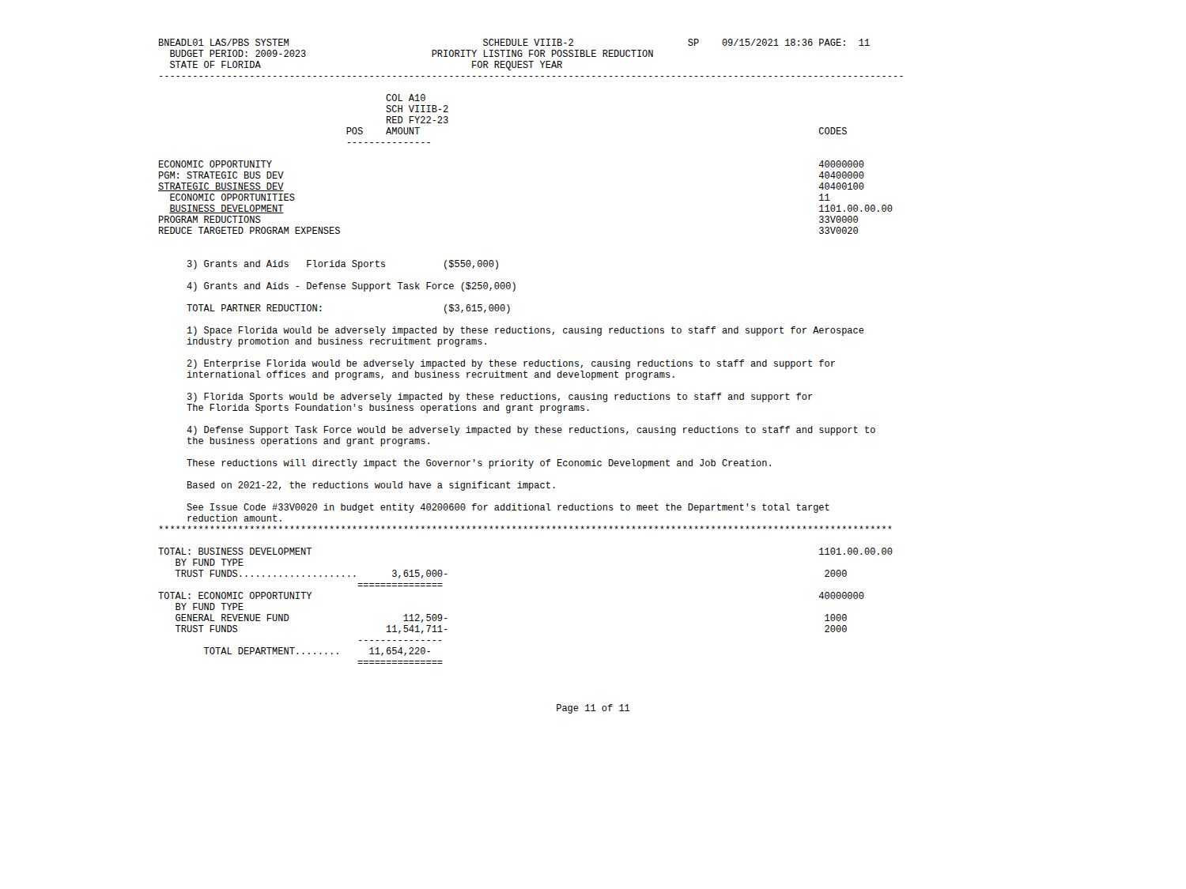BNEADL01 LAS/PBS SYSTEM SCHEDULE VIIIB-2 SP 09/15/2021 18:36 PAGE: 11 BUDGET PERIOD: 2009-2023 PRIORITY LISTING FOR POSSIBLE REDUCTION STATE OF FLORIDA FOR REQUEST YEAR ----------------------------------------------------------------------------------------------------------------------------------- COL A10 SCH VIIIB-2 RED FY22-23 POS AMOUNT CODES --------------- ECONOMIC OPPORTUNITY 40000000 PGM: STRATEGIC BUS DEV 40400000 STRATEGIC BUSINESS DEV 40400100 ECONOMIC OPPORTUNITIES 11 BUSINESS DEVELOPMENT 1101.00.00.00 PROGRAM REDUCTIONS 33V0000 REDUCE TARGETED PROGRAM EXPENSES 33V0020 3) Grants and Aids Florida Sports ($550,000) 4) Grants and Aids - Defense Support Task Force ($250,000) TOTAL PARTNER REDUCTION: ($3,615,000) 1) Space Florida would be adversely impacted by these reductions, causing reductions to staff and support for Aerospace industry promotion and business recruitment programs. 2) Enterprise Florida would be adversely impacted by these reductions, causing reductions to staff and support for international offices and programs, and business recruitment and development programs. 3) Florida Sports would be adversely impacted by these reductions, causing reductions to staff and support for The Florida Sports Foundation's business operations and grant programs. 4) Defense Support Task Force would be adversely impacted by these reductions, causing reductions to staff and support to the business operations and grant programs. These reductions will directly impact the Governor's priority of Economic Development and Job Creation. Based on 2021-22, the reductions would have a significant impact. See Issue Code #33V0020 in budget entity 40200600 for additional reductions to meet the Department's total target reduction amount. ********************************************************************************************************************************* TOTAL: BUSINESS DEVELOPMENT 1101.00.00.00 BY FUND TYPE TRUST FUNDS..................... 3,615,000- 2000 =============== TOTAL: ECONOMIC OPPORTUNITY 40000000 BY FUND TYPE GENERAL REVENUE FUND 112,509- 1000 TRUST FUNDS 11,541,711- 2000 --------------- TOTAL DEPARTMENT........ 11,654,220- ===============
Page 11 of 11